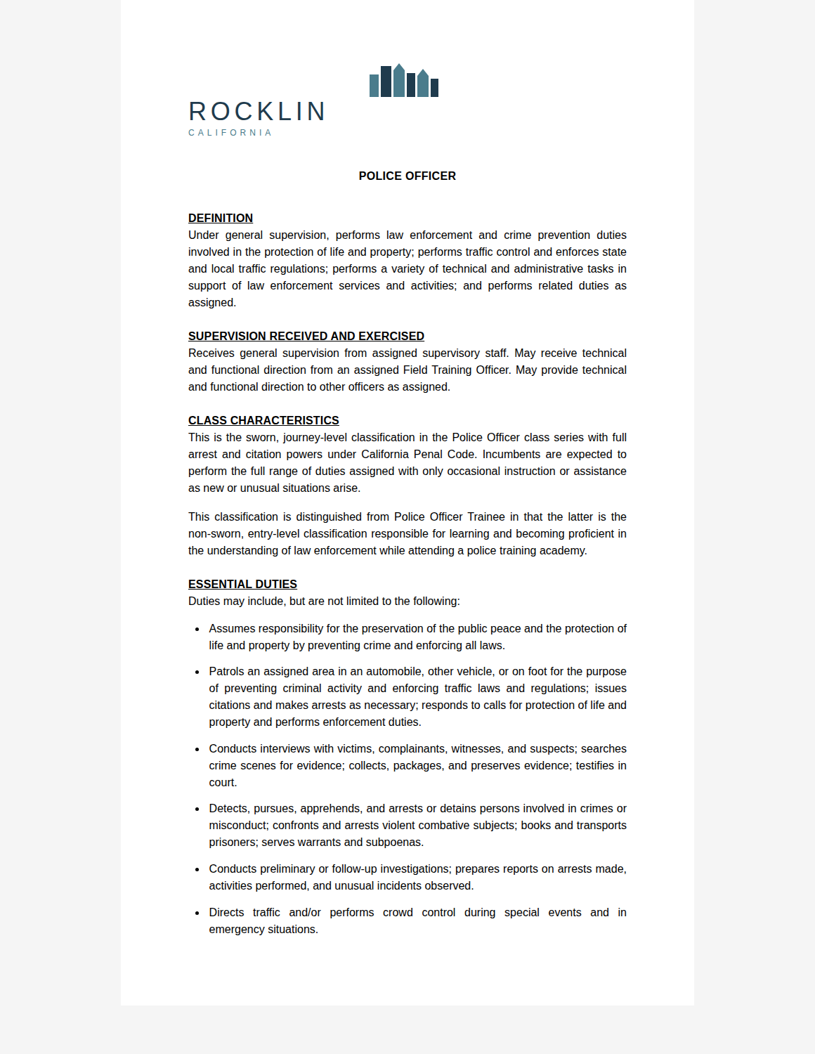ROCKLIN
California
POLICE OFFICER
DEFINITION
Under general supervision, performs law enforcement and crime prevention duties involved in the protection of life and property; performs traffic control and enforces state and local traffic regulations; performs a variety of technical and administrative tasks in support of law enforcement services and activities; and performs related duties as assigned.
SUPERVISION RECEIVED AND EXERCISED
Receives general supervision from assigned supervisory staff. May receive technical and functional direction from an assigned Field Training Officer. May provide technical and functional direction to other officers as assigned.
CLASS CHARACTERISTICS
This is the sworn, journey-level classification in the Police Officer class series with full arrest and citation powers under California Penal Code. Incumbents are expected to perform the full range of duties assigned with only occasional instruction or assistance as new or unusual situations arise.
This classification is distinguished from Police Officer Trainee in that the latter is the non-sworn, entry-level classification responsible for learning and becoming proficient in the understanding of law enforcement while attending a police training academy.
ESSENTIAL DUTIES
Duties may include, but are not limited to the following:
Assumes responsibility for the preservation of the public peace and the protection of life and property by preventing crime and enforcing all laws.
Patrols an assigned area in an automobile, other vehicle, or on foot for the purpose of preventing criminal activity and enforcing traffic laws and regulations; issues citations and makes arrests as necessary; responds to calls for protection of life and property and performs enforcement duties.
Conducts interviews with victims, complainants, witnesses, and suspects; searches crime scenes for evidence; collects, packages, and preserves evidence; testifies in court.
Detects, pursues, apprehends, and arrests or detains persons involved in crimes or misconduct; confronts and arrests violent combative subjects; books and transports prisoners; serves warrants and subpoenas.
Conducts preliminary or follow-up investigations; prepares reports on arrests made, activities performed, and unusual incidents observed.
Directs traffic and/or performs crowd control during special events and in emergency situations.